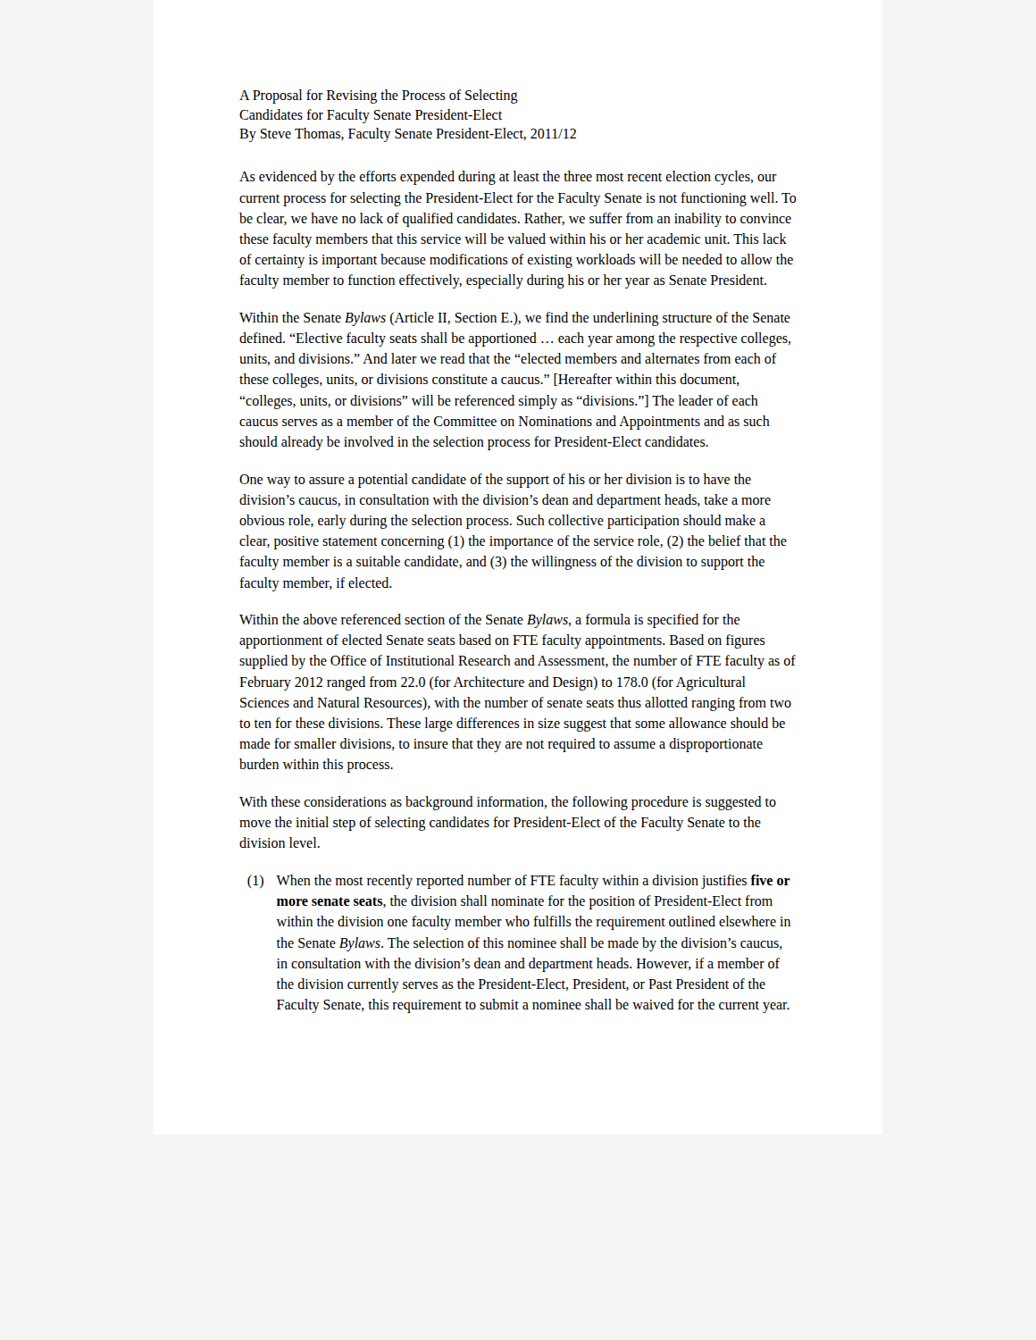A Proposal for Revising the Process of Selecting
Candidates for Faculty Senate President-Elect
By Steve Thomas, Faculty Senate President-Elect, 2011/12
As evidenced by the efforts expended during at least the three most recent election cycles, our current process for selecting the President-Elect for the Faculty Senate is not functioning well. To be clear, we have no lack of qualified candidates. Rather, we suffer from an inability to convince these faculty members that this service will be valued within his or her academic unit. This lack of certainty is important because modifications of existing workloads will be needed to allow the faculty member to function effectively, especially during his or her year as Senate President.
Within the Senate Bylaws (Article II, Section E.), we find the underlining structure of the Senate defined. “Elective faculty seats shall be apportioned … each year among the respective colleges, units, and divisions.” And later we read that the “elected members and alternates from each of these colleges, units, or divisions constitute a caucus.” [Hereafter within this document, “colleges, units, or divisions” will be referenced simply as “divisions.”] The leader of each caucus serves as a member of the Committee on Nominations and Appointments and as such should already be involved in the selection process for President-Elect candidates.
One way to assure a potential candidate of the support of his or her division is to have the division’s caucus, in consultation with the division’s dean and department heads, take a more obvious role, early during the selection process. Such collective participation should make a clear, positive statement concerning (1) the importance of the service role, (2) the belief that the faculty member is a suitable candidate, and (3) the willingness of the division to support the faculty member, if elected.
Within the above referenced section of the Senate Bylaws, a formula is specified for the apportionment of elected Senate seats based on FTE faculty appointments. Based on figures supplied by the Office of Institutional Research and Assessment, the number of FTE faculty as of February 2012 ranged from 22.0 (for Architecture and Design) to 178.0 (for Agricultural Sciences and Natural Resources), with the number of senate seats thus allotted ranging from two to ten for these divisions. These large differences in size suggest that some allowance should be made for smaller divisions, to insure that they are not required to assume a disproportionate burden within this process.
With these considerations as background information, the following procedure is suggested to move the initial step of selecting candidates for President-Elect of the Faculty Senate to the division level.
(1) When the most recently reported number of FTE faculty within a division justifies five or more senate seats, the division shall nominate for the position of President-Elect from within the division one faculty member who fulfills the requirement outlined elsewhere in the Senate Bylaws. The selection of this nominee shall be made by the division’s caucus, in consultation with the division’s dean and department heads. However, if a member of the division currently serves as the President-Elect, President, or Past President of the Faculty Senate, this requirement to submit a nominee shall be waived for the current year.